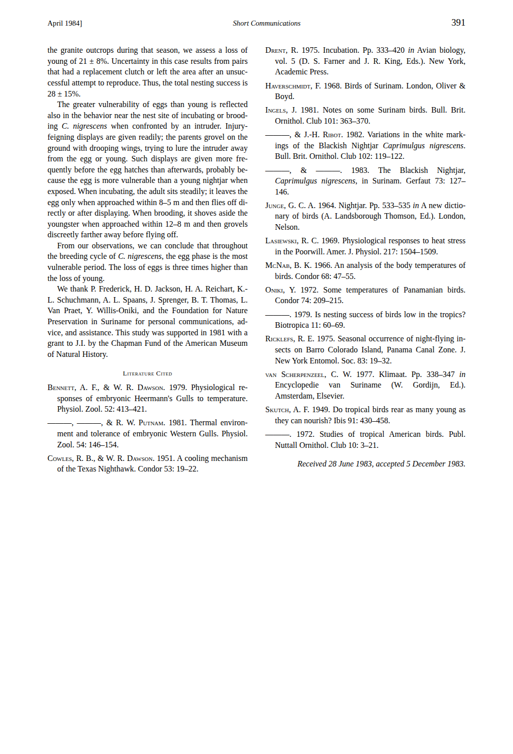April 1984] Short Communications 391
the granite outcrops during that season, we assess a loss of young of 21 ± 8%. Uncertainty in this case results from pairs that had a replacement clutch or left the area after an unsuccessful attempt to reproduce. Thus, the total nesting success is 28 ± 15%.
The greater vulnerability of eggs than young is reflected also in the behavior near the nest site of incubating or brooding C. nigrescens when confronted by an intruder. Injury-feigning displays are given readily; the parents grovel on the ground with drooping wings, trying to lure the intruder away from the egg or young. Such displays are given more frequently before the egg hatches than afterwards, probably because the egg is more vulnerable than a young nightjar when exposed. When incubating, the adult sits steadily; it leaves the egg only when approached within 8–5 m and then flies off directly or after displaying. When brooding, it shoves aside the youngster when approached within 12–8 m and then grovels discreetly farther away before flying off.
From our observations, we can conclude that throughout the breeding cycle of C. nigrescens, the egg phase is the most vulnerable period. The loss of eggs is three times higher than the loss of young.
We thank P. Frederick, H. D. Jackson, H. A. Reichart, K.-L. Schuchmann, A. L. Spaans, J. Sprenger, B. T. Thomas, L. Van Praet, Y. Willis-Oniki, and the Foundation for Nature Preservation in Suriname for personal communications, advice, and assistance. This study was supported in 1981 with a grant to J.I. by the Chapman Fund of the American Museum of Natural History.
Literature Cited
Bennett, A. F., & W. R. Dawson. 1979. Physiological responses of embryonic Heermann's Gulls to temperature. Physiol. Zool. 52: 413–421.
———, ———, & R. W. Putnam. 1981. Thermal environment and tolerance of embryonic Western Gulls. Physiol. Zool. 54: 146–154.
Cowles, R. B., & W. R. Dawson. 1951. A cooling mechanism of the Texas Nighthawk. Condor 53: 19–22.
Drent, R. 1975. Incubation. Pp. 333–420 in Avian biology, vol. 5 (D. S. Farner and J. R. King, Eds.). New York, Academic Press.
Haverschmidt, F. 1968. Birds of Surinam. London, Oliver & Boyd.
Ingels, J. 1981. Notes on some Surinam birds. Bull. Brit. Ornithol. Club 101: 363–370.
———, & J.-H. Ribot. 1982. Variations in the white markings of the Blackish Nightjar Caprimulgus nigrescens. Bull. Brit. Ornithol. Club 102: 119–122.
———, & ———. 1983. The Blackish Nightjar, Caprimulgus nigrescens, in Surinam. Gerfaut 73: 127–146.
Junge, G. C. A. 1964. Nightjar. Pp. 533–535 in A new dictionary of birds (A. Landsborough Thomson, Ed.). London, Nelson.
Lasiewski, R. C. 1969. Physiological responses to heat stress in the Poorwill. Amer. J. Physiol. 217: 1504–1509.
McNab, B. K. 1966. An analysis of the body temperatures of birds. Condor 68: 47–55.
Oniki, Y. 1972. Some temperatures of Panamanian birds. Condor 74: 209–215.
———. 1979. Is nesting success of birds low in the tropics? Biotropica 11: 60–69.
Ricklefs, R. E. 1975. Seasonal occurrence of night-flying insects on Barro Colorado Island, Panama Canal Zone. J. New York Entomol. Soc. 83: 19–32.
van Scherpenzeel, C. W. 1977. Klimaat. Pp. 338–347 in Encyclopedie van Suriname (W. Gordijn, Ed.). Amsterdam, Elsevier.
Skutch, A. F. 1949. Do tropical birds rear as many young as they can nourish? Ibis 91: 430–458.
———. 1972. Studies of tropical American birds. Publ. Nuttall Ornithol. Club 10: 3–21.
Received 28 June 1983, accepted 5 December 1983.